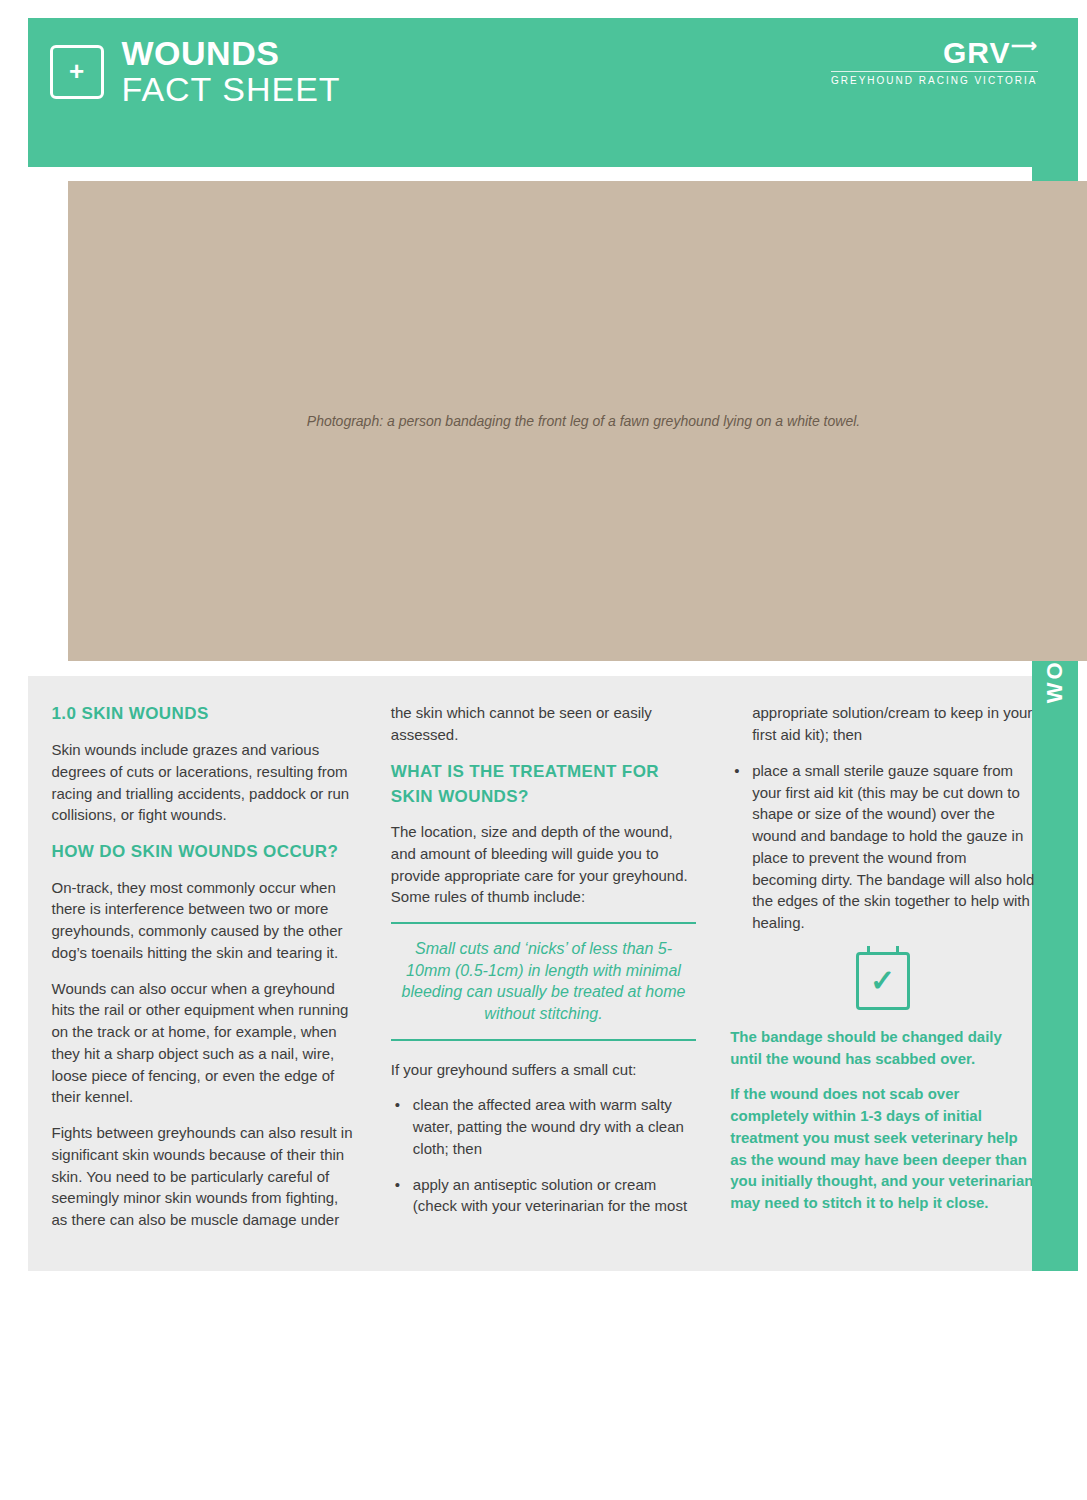Wounds
+
WoundsFact Sheet
GRV⟶
Greyhound Racing Victoria
Photograph: a person bandaging the front leg of a fawn greyhound lying on a white towel.
1.0 Skin Wounds
Skin wounds include grazes and various degrees of cuts or lacerations, resulting from racing and trialling accidents, paddock or run collisions, or fight wounds.
How do skin wounds occur?
On-track, they most commonly occur when there is interference between two or more greyhounds, commonly caused by the other dog’s toenails hitting the skin and tearing it.
Wounds can also occur when a greyhound hits the rail or other equipment when running on the track or at home, for example, when they hit a sharp object such as a nail, wire, loose piece of fencing, or even the edge of their kennel.
Fights between greyhounds can also result in significant skin wounds because of their thin skin. You need to be particularly careful of seemingly minor skin wounds from fighting, as there can also be muscle damage under the skin which cannot be seen or easily assessed.
What is the treatment for skin wounds?
The location, size and depth of the wound, and amount of bleeding will guide you to provide appropriate care for your greyhound. Some rules of thumb include:
Small cuts and ‘nicks’ of less than 5-10mm (0.5-1cm) in length with minimal bleeding can usually be treated at home without stitching.
If your greyhound suffers a small cut:
clean the affected area with warm salty water, patting the wound dry with a clean cloth; then
apply an antiseptic solution or cream (check with your veterinarian for the most appropriate solution/cream to keep in your first aid kit); then
place a small sterile gauze square from your first aid kit (this may be cut down to shape or size of the wound) over the wound and bandage to hold the gauze in place to prevent the wound from becoming dirty. The bandage will also hold the edges of the skin together to help with healing.
The bandage should be changed daily until the wound has scabbed over.
If the wound does not scab over completely within 1-3 days of initial treatment you must seek veterinary help as the wound may have been deeper than you initially thought, and your veterinarian may need to stitch it to help it close.